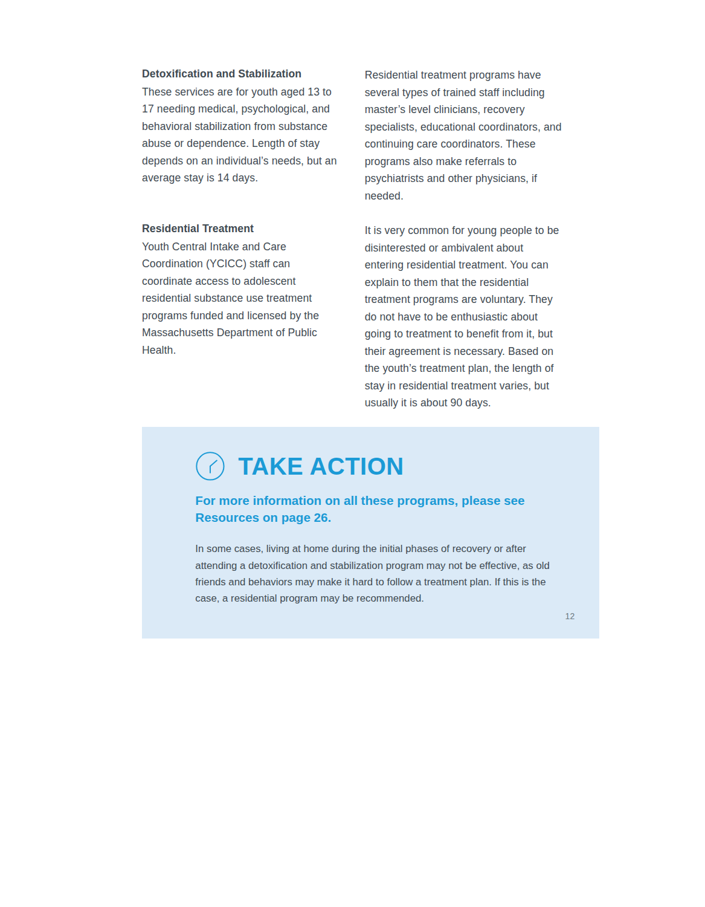Detoxification and Stabilization
These services are for youth aged 13 to 17 needing medical, psychological, and behavioral stabilization from substance abuse or dependence. Length of stay depends on an individual’s needs, but an average stay is 14 days.
Residential Treatment
Youth Central Intake and Care Coordination (YCICC) staff can coordinate access to adolescent residential substance use treatment programs funded and licensed by the Massachusetts Department of Public Health.
Residential treatment programs have several types of trained staff including master’s level clinicians, recovery specialists, educational coordinators, and continuing care coordinators. These programs also make referrals to psychiatrists and other physicians, if needed.
It is very common for young people to be disinterested or ambivalent about entering residential treatment. You can explain to them that the residential treatment programs are voluntary. They do not have to be enthusiastic about going to treatment to benefit from it, but their agreement is necessary. Based on the youth’s treatment plan, the length of stay in residential treatment varies, but usually it is about 90 days.
Take Action
For more information on all these programs, please see Resources on page 26.
In some cases, living at home during the initial phases of recovery or after attending a detoxification and stabilization program may not be effective, as old friends and behaviors may make it hard to follow a treatment plan. If this is the case, a residential program may be recommended.
12